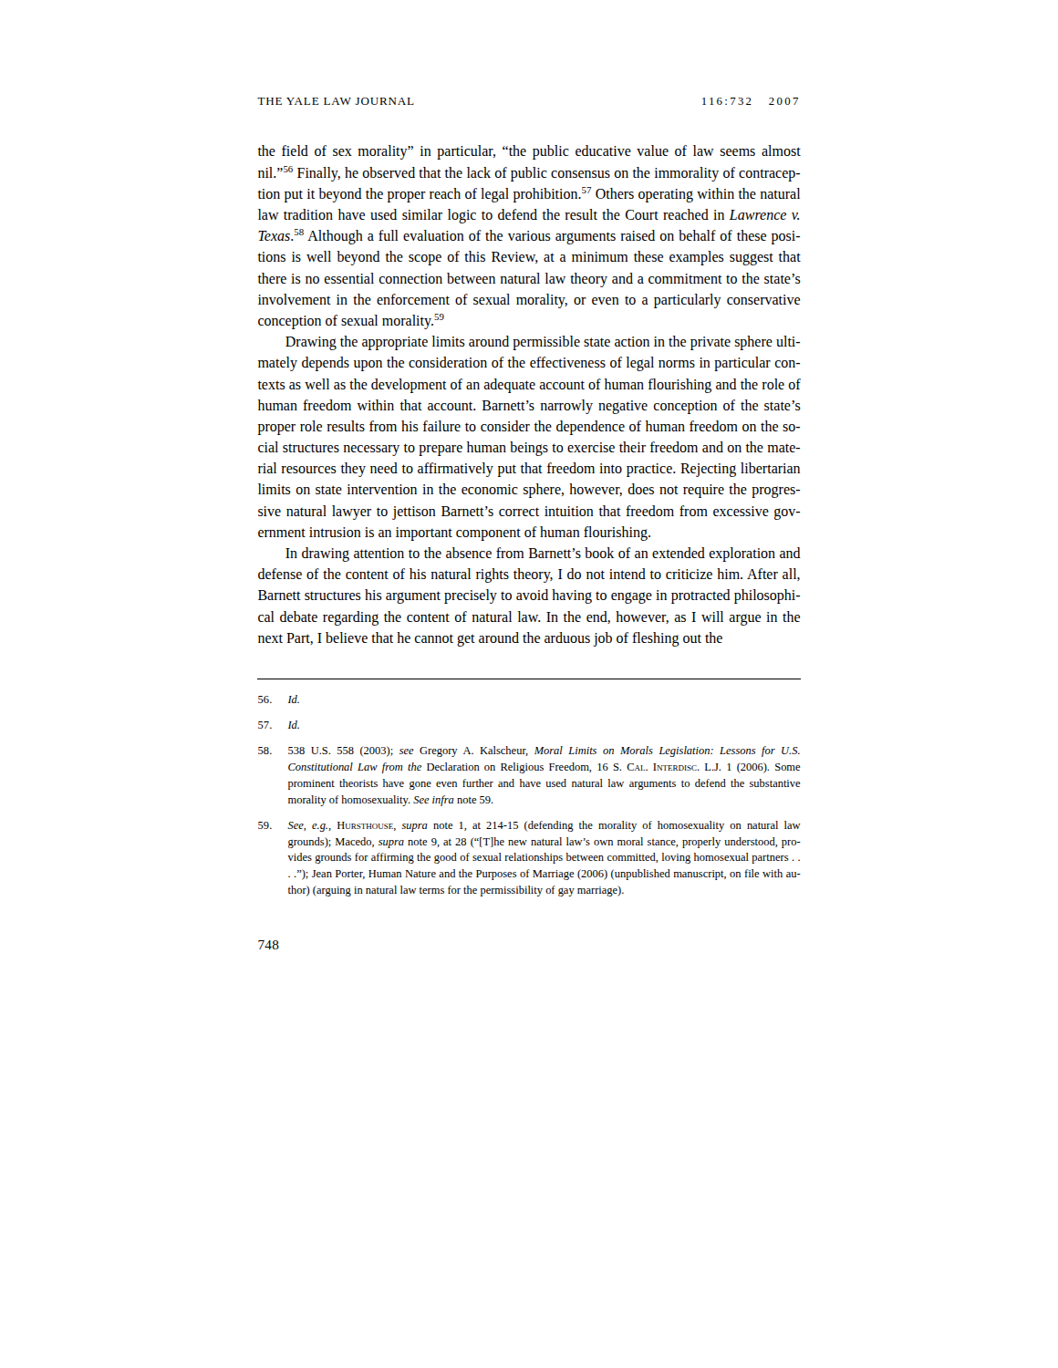The Yale Law Journal 116:732 2007
the field of sex morality” in particular, “the public educative value of law seems almost nil.”56 Finally, he observed that the lack of public consensus on the immorality of contraception put it beyond the proper reach of legal prohibition.57 Others operating within the natural law tradition have used similar logic to defend the result the Court reached in Lawrence v. Texas.58 Although a full evaluation of the various arguments raised on behalf of these positions is well beyond the scope of this Review, at a minimum these examples suggest that there is no essential connection between natural law theory and a commitment to the state’s involvement in the enforcement of sexual morality, or even to a particularly conservative conception of sexual morality.59
Drawing the appropriate limits around permissible state action in the private sphere ultimately depends upon the consideration of the effectiveness of legal norms in particular contexts as well as the development of an adequate account of human flourishing and the role of human freedom within that account. Barnett’s narrowly negative conception of the state’s proper role results from his failure to consider the dependence of human freedom on the social structures necessary to prepare human beings to exercise their freedom and on the material resources they need to affirmatively put that freedom into practice. Rejecting libertarian limits on state intervention in the economic sphere, however, does not require the progressive natural lawyer to jettison Barnett’s correct intuition that freedom from excessive government intrusion is an important component of human flourishing.
In drawing attention to the absence from Barnett’s book of an extended exploration and defense of the content of his natural rights theory, I do not intend to criticize him. After all, Barnett structures his argument precisely to avoid having to engage in protracted philosophical debate regarding the content of natural law. In the end, however, as I will argue in the next Part, I believe that he cannot get around the arduous job of fleshing out the
56.
Id.
57.
Id.
58.
538 U.S. 558 (2003); see Gregory A. Kalscheur, Moral Limits on Morals Legislation: Lessons for U.S. Constitutional Law from the Declaration on Religious Freedom, 16 S. Cal. Interdisc. L.J. 1 (2006). Some prominent theorists have gone even further and have used natural law arguments to defend the substantive morality of homosexuality. See infra note 59.
59.
See, e.g., Hursthouse, supra note 1, at 214-15 (defending the morality of homosexuality on natural law grounds); Macedo, supra note 9, at 28 (“[T]he new natural law’s own moral stance, properly understood, provides grounds for affirming the good of sexual relationships between committed, loving homosexual partners . . . .”); Jean Porter, Human Nature and the Purposes of Marriage (2006) (unpublished manuscript, on file with author) (arguing in natural law terms for the permissibility of gay marriage).
748